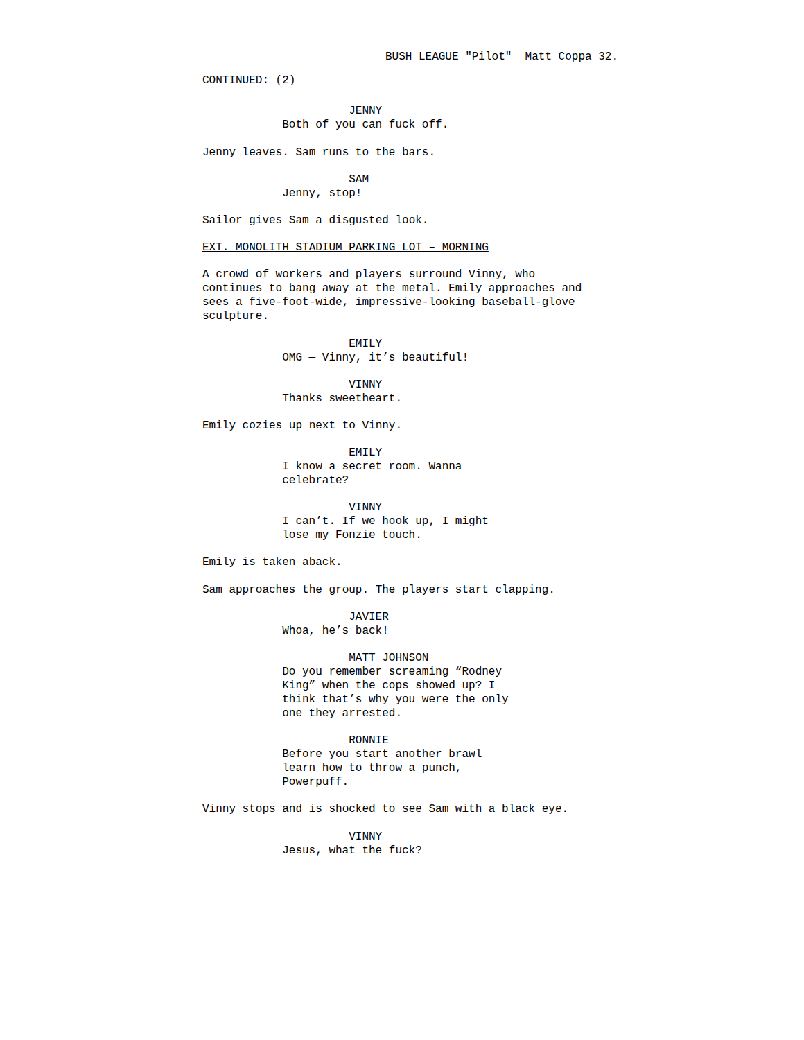BUSH LEAGUE "Pilot" Matt Coppa 32.
CONTINUED: (2)
Jenny
Both of you can fuck off.
Jenny leaves. Sam runs to the bars.
Sam
Jenny, stop!
Sailor gives Sam a disgusted look.
EXT. MONOLITH STADIUM PARKING LOT – MORNING
A crowd of workers and players surround Vinny, who continues to bang away at the metal. Emily approaches and sees a five-foot-wide, impressive-looking baseball-glove sculpture.
Emily
OMG — Vinny, it’s beautiful!
Vinny
Thanks sweetheart.
Emily cozies up next to Vinny.
Emily
I know a secret room. Wanna celebrate?
Vinny
I can’t. If we hook up, I might lose my Fonzie touch.
Emily is taken aback.
Sam approaches the group. The players start clapping.
Javier
Whoa, he’s back!
Matt Johnson
Do you remember screaming “Rodney King” when the cops showed up? I think that’s why you were the only one they arrested.
Ronnie
Before you start another brawl learn how to throw a punch, Powerpuff.
Vinny stops and is shocked to see Sam with a black eye.
Vinny
Jesus, what the fuck?